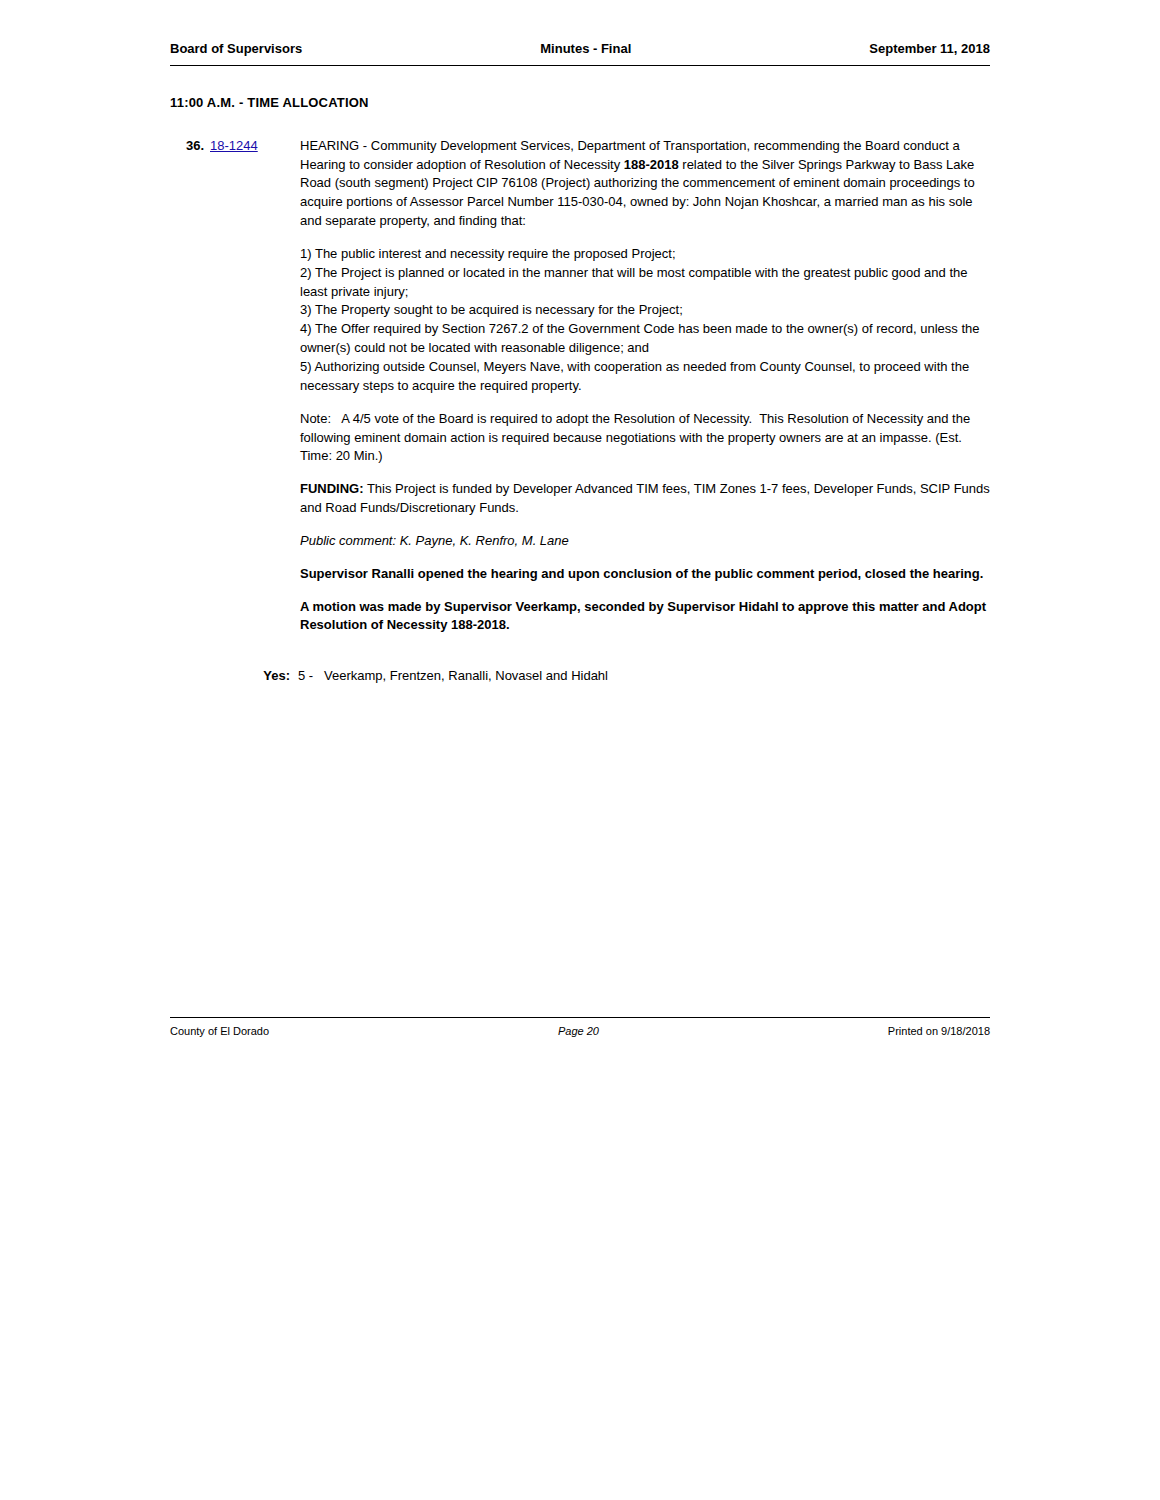Board of Supervisors
Minutes - Final
September 11, 2018
11:00 A.M. - TIME ALLOCATION
36.
18-1244
HEARING - Community Development Services, Department of Transportation, recommending the Board conduct a Hearing to consider adoption of Resolution of Necessity 188-2018 related to the Silver Springs Parkway to Bass Lake Road (south segment) Project CIP 76108 (Project) authorizing the commencement of eminent domain proceedings to acquire portions of Assessor Parcel Number 115-030-04, owned by: John Nojan Khoshcar, a married man as his sole and separate property, and finding that:
1) The public interest and necessity require the proposed Project;
2) The Project is planned or located in the manner that will be most compatible with the greatest public good and the least private injury;
3) The Property sought to be acquired is necessary for the Project;
4) The Offer required by Section 7267.2 of the Government Code has been made to the owner(s) of record, unless the owner(s) could not be located with reasonable diligence; and
5) Authorizing outside Counsel, Meyers Nave, with cooperation as needed from County Counsel, to proceed with the necessary steps to acquire the required property.
Note: A 4/5 vote of the Board is required to adopt the Resolution of Necessity. This Resolution of Necessity and the following eminent domain action is required because negotiations with the property owners are at an impasse. (Est. Time: 20 Min.)
FUNDING: This Project is funded by Developer Advanced TIM fees, TIM Zones 1-7 fees, Developer Funds, SCIP Funds and Road Funds/Discretionary Funds.
Public comment: K. Payne, K. Renfro, M. Lane
Supervisor Ranalli opened the hearing and upon conclusion of the public comment period, closed the hearing.
A motion was made by Supervisor Veerkamp, seconded by Supervisor Hidahl to approve this matter and Adopt Resolution of Necessity 188-2018.
Yes:
5 - Veerkamp, Frentzen, Ranalli, Novasel and Hidahl
County of El Dorado
Page 20
Printed on 9/18/2018